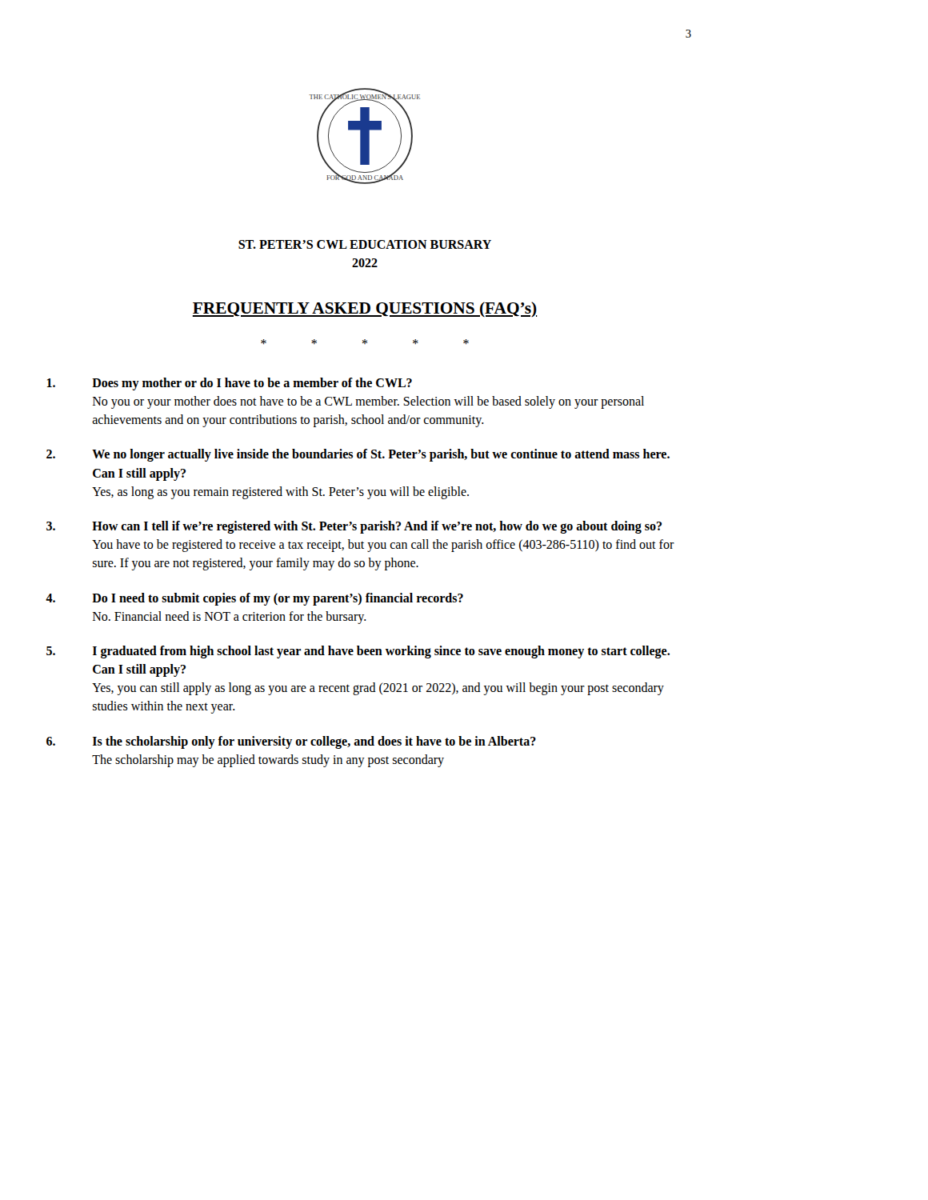3
ST. PETER’S CWL EDUCATION BURSARY
2022
FREQUENTLY ASKED QUESTIONS (FAQ’s)
* * * * *
Does my mother or do I have to be a member of the CWL?
No you or your mother does not have to be a CWL member. Selection will be based solely on your personal achievements and on your contributions to parish, school and/or community.
We no longer actually live inside the boundaries of St. Peter’s parish, but we continue to attend mass here. Can I still apply?
Yes, as long as you remain registered with St. Peter’s you will be eligible.
How can I tell if we’re registered with St. Peter’s parish? And if we’re not, how do we go about doing so?
You have to be registered to receive a tax receipt, but you can call the parish office (403-286-5110) to find out for sure. If you are not registered, your family may do so by phone.
Do I need to submit copies of my (or my parent’s) financial records?
No. Financial need is NOT a criterion for the bursary.
I graduated from high school last year and have been working since to save enough money to start college. Can I still apply?
Yes, you can still apply as long as you are a recent grad (2021 or 2022), and you will begin your post secondary studies within the next year.
Is the scholarship only for university or college, and does it have to be in Alberta?
The scholarship may be applied towards study in any post secondary